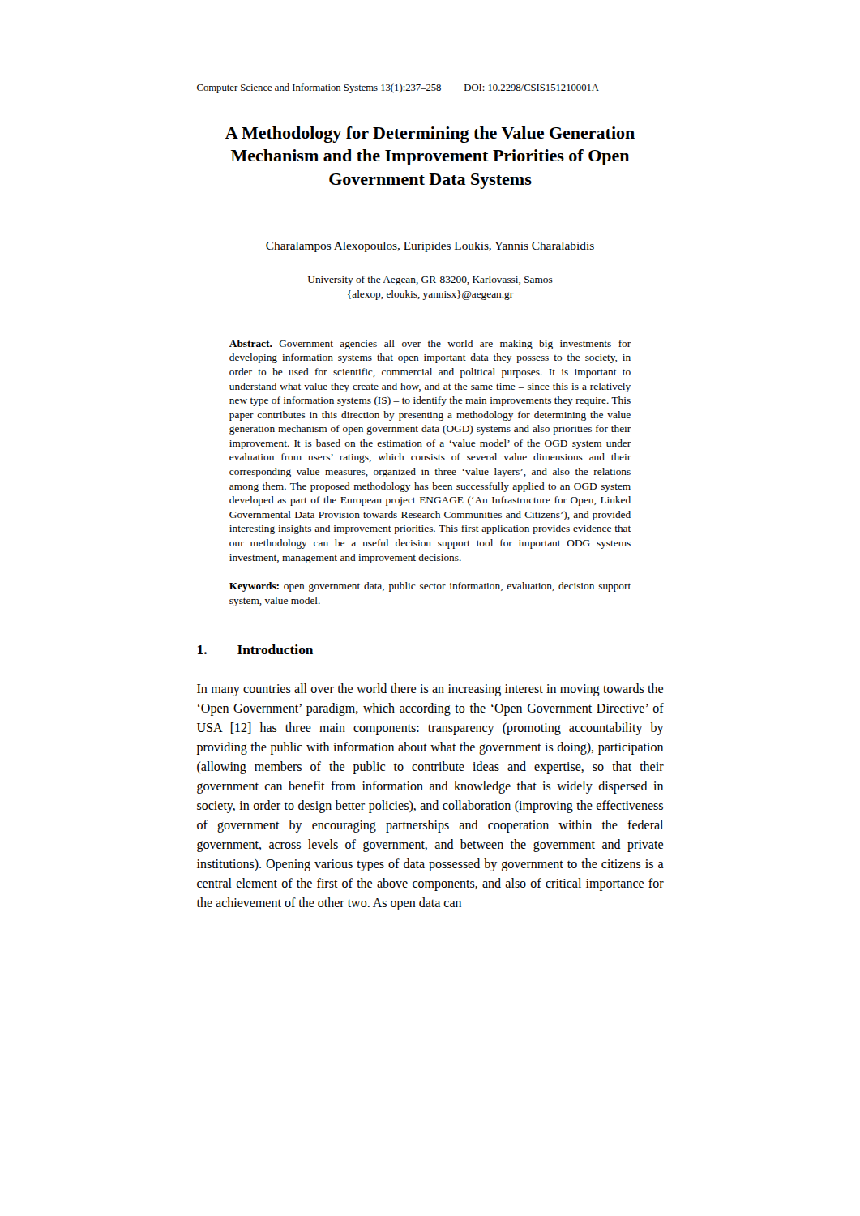Computer Science and Information Systems 13(1):237–258 DOI: 10.2298/CSIS151210001A
A Methodology for Determining the Value Generation
Mechanism and the Improvement Priorities of Open
Government Data Systems
Charalampos Alexopoulos, Euripides Loukis, Yannis Charalabidis
University of the Aegean, GR-83200, Karlovassi, Samos
{alexop, eloukis, yannisx}@aegean.gr
Abstract. Government agencies all over the world are making big investments for developing information systems that open important data they possess to the society, in order to be used for scientific, commercial and political purposes. It is important to understand what value they create and how, and at the same time – since this is a relatively new type of information systems (IS) – to identify the main improvements they require. This paper contributes in this direction by presenting a methodology for determining the value generation mechanism of open government data (OGD) systems and also priorities for their improvement. It is based on the estimation of a ‘value model’ of the OGD system under evaluation from users’ ratings, which consists of several value dimensions and their corresponding value measures, organized in three ‘value layers’, and also the relations among them. The proposed methodology has been successfully applied to an OGD system developed as part of the European project ENGAGE (‘An Infrastructure for Open, Linked Governmental Data Provision towards Research Communities and Citizens’), and provided interesting insights and improvement priorities. This first application provides evidence that our methodology can be a useful decision support tool for important ODG systems investment, management and improvement decisions.
Keywords: open government data, public sector information, evaluation, decision support system, value model.
1. Introduction
In many countries all over the world there is an increasing interest in moving towards the ‘Open Government’ paradigm, which according to the ‘Open Government Directive’ of USA [12] has three main components: transparency (promoting accountability by providing the public with information about what the government is doing), participation (allowing members of the public to contribute ideas and expertise, so that their government can benefit from information and knowledge that is widely dispersed in society, in order to design better policies), and collaboration (improving the effectiveness of government by encouraging partnerships and cooperation within the federal government, across levels of government, and between the government and private institutions). Opening various types of data possessed by government to the citizens is a central element of the first of the above components, and also of critical importance for the achievement of the other two. As open data can